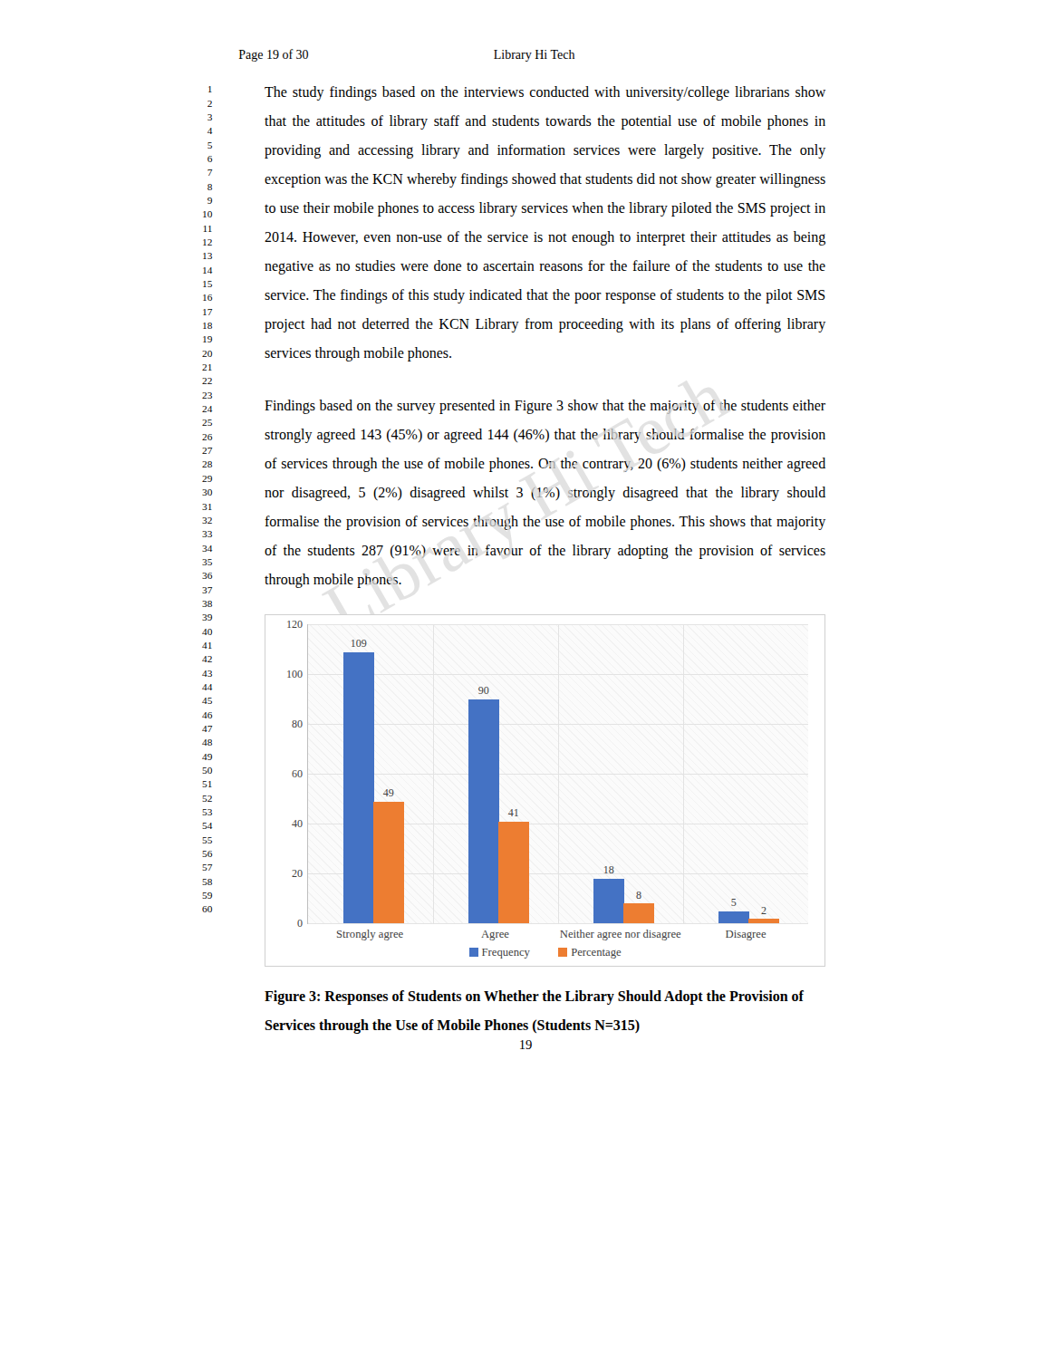Page 19 of 30
Library Hi Tech
1
2
3
4
5
6
7
8
9
10
11
12
13
14
15
16
17
18
19
20
21
22
23
24
25
26
27
28
29
30
31
32
33
34
35
36
37
38
39
40
41
42
43
44
45
46
47
48
49
50
51
52
53
54
55
56
57
58
59
60
Library Hi Tech
The study findings based on the interviews conducted with university/college librarians show that the attitudes of library staff and students towards the potential use of mobile phones in providing and accessing library and information services were largely positive. The only exception was the KCN whereby findings showed that students did not show greater willingness to use their mobile phones to access library services when the library piloted the SMS project in 2014. However, even non-use of the service is not enough to interpret their attitudes as being negative as no studies were done to ascertain reasons for the failure of the students to use the service. The findings of this study indicated that the poor response of students to the pilot SMS project had not deterred the KCN Library from proceeding with its plans of offering library services through mobile phones.
Findings based on the survey presented in Figure 3 show that the majority of the students either strongly agreed 143 (45%) or agreed 144 (46%) that the library should formalise the provision of services through the use of mobile phones. On the contrary, 20 (6%) students neither agreed nor disagreed, 5 (2%) disagreed whilst 3 (1%) strongly disagreed that the library should formalise the provision of services through the use of mobile phones. This shows that majority of the students 287 (91%) were in favour of the library adopting the provision of services through mobile phones.
120
100
80
60
40
20
0
109
49
90
41
18
8
5
2
Strongly agree Agree Neither agree nor disagree Disagree
Frequency Percentage
Figure 3: Responses of Students on Whether the Library Should Adopt the Provision of Services through the Use of Mobile Phones (Students N=315)
19